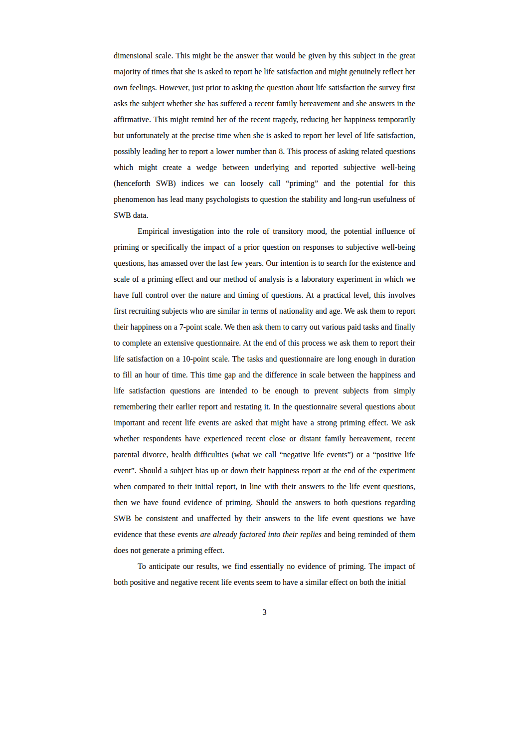dimensional scale. This might be the answer that would be given by this subject in the great majority of times that she is asked to report he life satisfaction and might genuinely reflect her own feelings. However, just prior to asking the question about life satisfaction the survey first asks the subject whether she has suffered a recent family bereavement and she answers in the affirmative. This might remind her of the recent tragedy, reducing her happiness temporarily but unfortunately at the precise time when she is asked to report her level of life satisfaction, possibly leading her to report a lower number than 8. This process of asking related questions which might create a wedge between underlying and reported subjective well-being (henceforth SWB) indices we can loosely call “priming” and the potential for this phenomenon has lead many psychologists to question the stability and long-run usefulness of SWB data.
Empirical investigation into the role of transitory mood, the potential influence of priming or specifically the impact of a prior question on responses to subjective well-being questions, has amassed over the last few years. Our intention is to search for the existence and scale of a priming effect and our method of analysis is a laboratory experiment in which we have full control over the nature and timing of questions. At a practical level, this involves first recruiting subjects who are similar in terms of nationality and age. We ask them to report their happiness on a 7-point scale. We then ask them to carry out various paid tasks and finally to complete an extensive questionnaire. At the end of this process we ask them to report their life satisfaction on a 10-point scale. The tasks and questionnaire are long enough in duration to fill an hour of time. This time gap and the difference in scale between the happiness and life satisfaction questions are intended to be enough to prevent subjects from simply remembering their earlier report and restating it. In the questionnaire several questions about important and recent life events are asked that might have a strong priming effect. We ask whether respondents have experienced recent close or distant family bereavement, recent parental divorce, health difficulties (what we call “negative life events”) or a “positive life event”. Should a subject bias up or down their happiness report at the end of the experiment when compared to their initial report, in line with their answers to the life event questions, then we have found evidence of priming. Should the answers to both questions regarding SWB be consistent and unaffected by their answers to the life event questions we have evidence that these events are already factored into their replies and being reminded of them does not generate a priming effect.
To anticipate our results, we find essentially no evidence of priming. The impact of both positive and negative recent life events seem to have a similar effect on both the initial
3